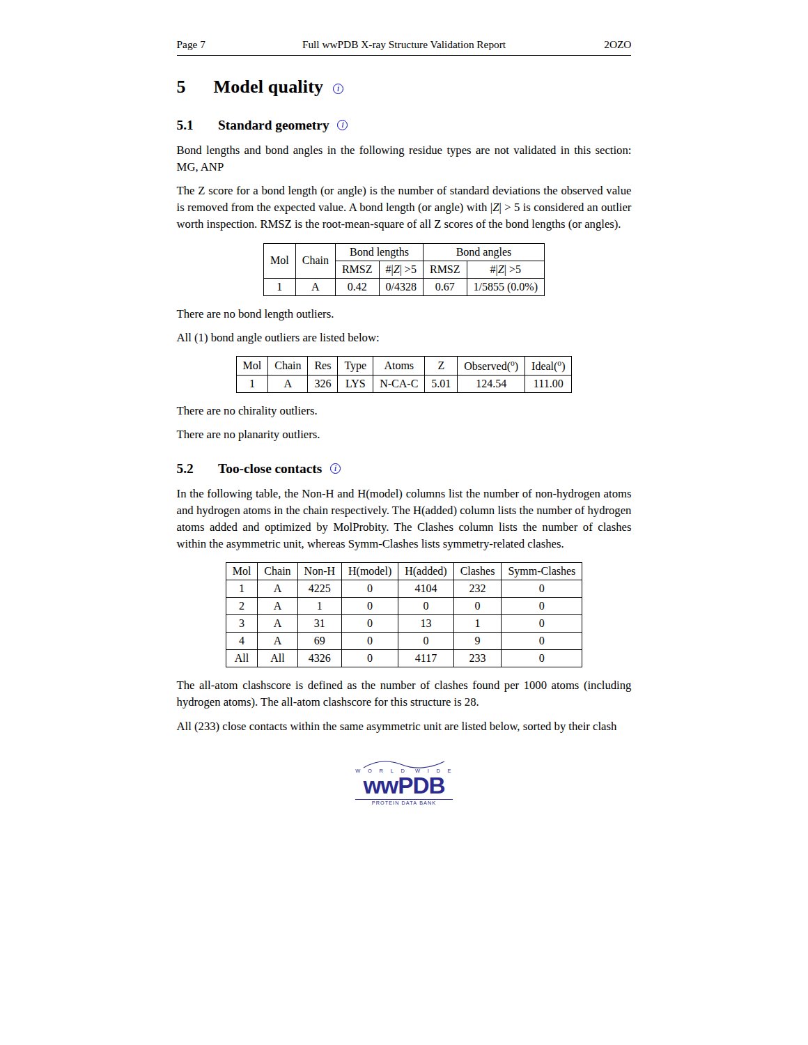Page 7
Full wwPDB X-ray Structure Validation Report
2OZO
5 Model quality i
5.1 Standard geometry i
Bond lengths and bond angles in the following residue types are not validated in this section: MG, ANP
The Z score for a bond length (or angle) is the number of standard deviations the observed value is removed from the expected value. A bond length (or angle) with |Z| > 5 is considered an outlier worth inspection. RMSZ is the root-mean-square of all Z scores of the bond lengths (or angles).
| Mol | Chain | Bond lengths | Bond angles |
| --- | --- | --- | --- |
| RMSZ | #/ Z / >5 | RMSZ | #/ Z / >5 |
| 1 | A | 0.42 | 0/4328 | 0.67 | 1/5855 (0.0%) |
There are no bond length outliers.
All (1) bond angle outliers are listed below:
| Mol | Chain | Res | Type | Atoms | Z | Observed( o ) | Ideal( o ) |
| --- | --- | --- | --- | --- | --- | --- | --- |
| 1 | A | 326 | LYS | N-CA-C | 5.01 | 124.54 | 111.00 |
There are no chirality outliers.
There are no planarity outliers.
5.2 Too-close contacts i
In the following table, the Non-H and H(model) columns list the number of non-hydrogen atoms and hydrogen atoms in the chain respectively. The H(added) column lists the number of hydrogen atoms added and optimized by MolProbity. The Clashes column lists the number of clashes within the asymmetric unit, whereas Symm-Clashes lists symmetry-related clashes.
| Mol | Chain | Non-H | H(model) | H(added) | Clashes | Symm-Clashes |
| --- | --- | --- | --- | --- | --- | --- |
| 1 | A | 4225 | 0 | 4104 | 232 | 0 |
| 2 | A | 1 | 0 | 0 | 0 | 0 |
| 3 | A | 31 | 0 | 13 | 1 | 0 |
| 4 | A | 69 | 0 | 0 | 9 | 0 |
| All | All | 4326 | 0 | 4117 | 233 | 0 |
The all-atom clashscore is defined as the number of clashes found per 1000 atoms (including hydrogen atoms). The all-atom clashscore for this structure is 28.
All (233) close contacts within the same asymmetric unit are listed below, sorted by their clash
W O R L D W I D E
ww PDB
PROTEIN DATA BANK